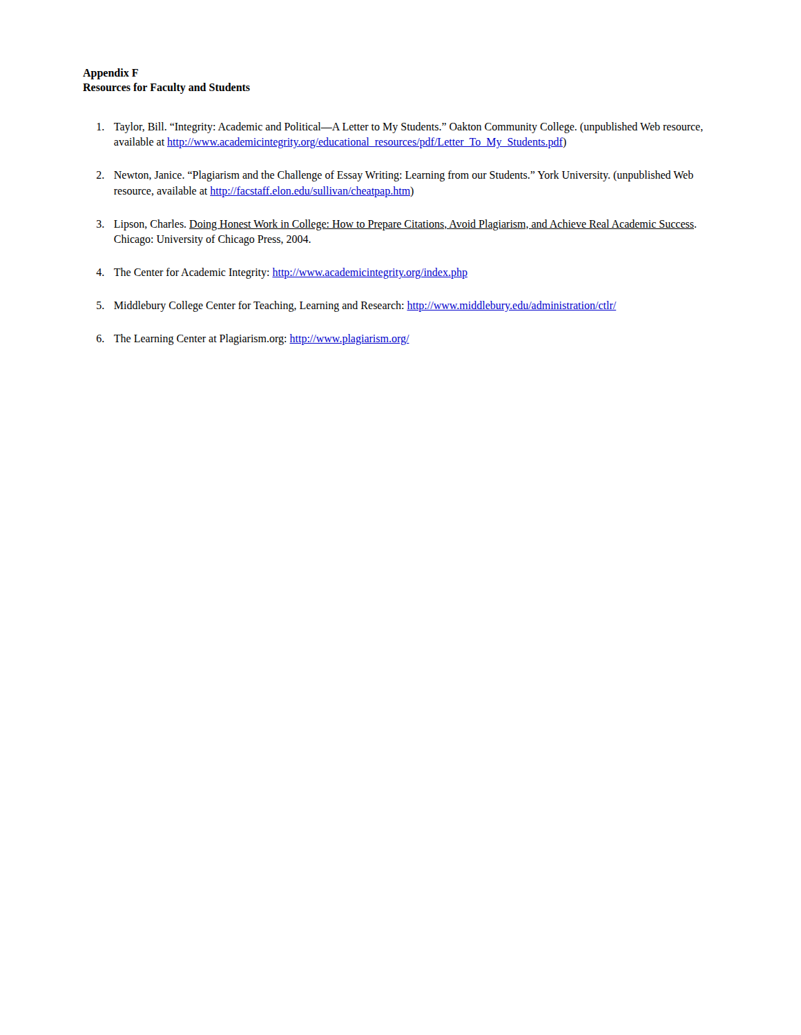Appendix F Resources for Faculty and Students
Taylor, Bill. “Integrity: Academic and Political—A Letter to My Students.” Oakton Community College. (unpublished Web resource, available at http://www.academicintegrity.org/educational_resources/pdf/Letter_To_My_Students.pdf)
Newton, Janice. “Plagiarism and the Challenge of Essay Writing: Learning from our Students.” York University. (unpublished Web resource, available at http://facstaff.elon.edu/sullivan/cheatpap.htm)
Lipson, Charles. Doing Honest Work in College: How to Prepare Citations, Avoid Plagiarism, and Achieve Real Academic Success. Chicago: University of Chicago Press, 2004.
The Center for Academic Integrity: http://www.academicintegrity.org/index.php
Middlebury College Center for Teaching, Learning and Research: http://www.middlebury.edu/administration/ctlr/
The Learning Center at Plagiarism.org: http://www.plagiarism.org/